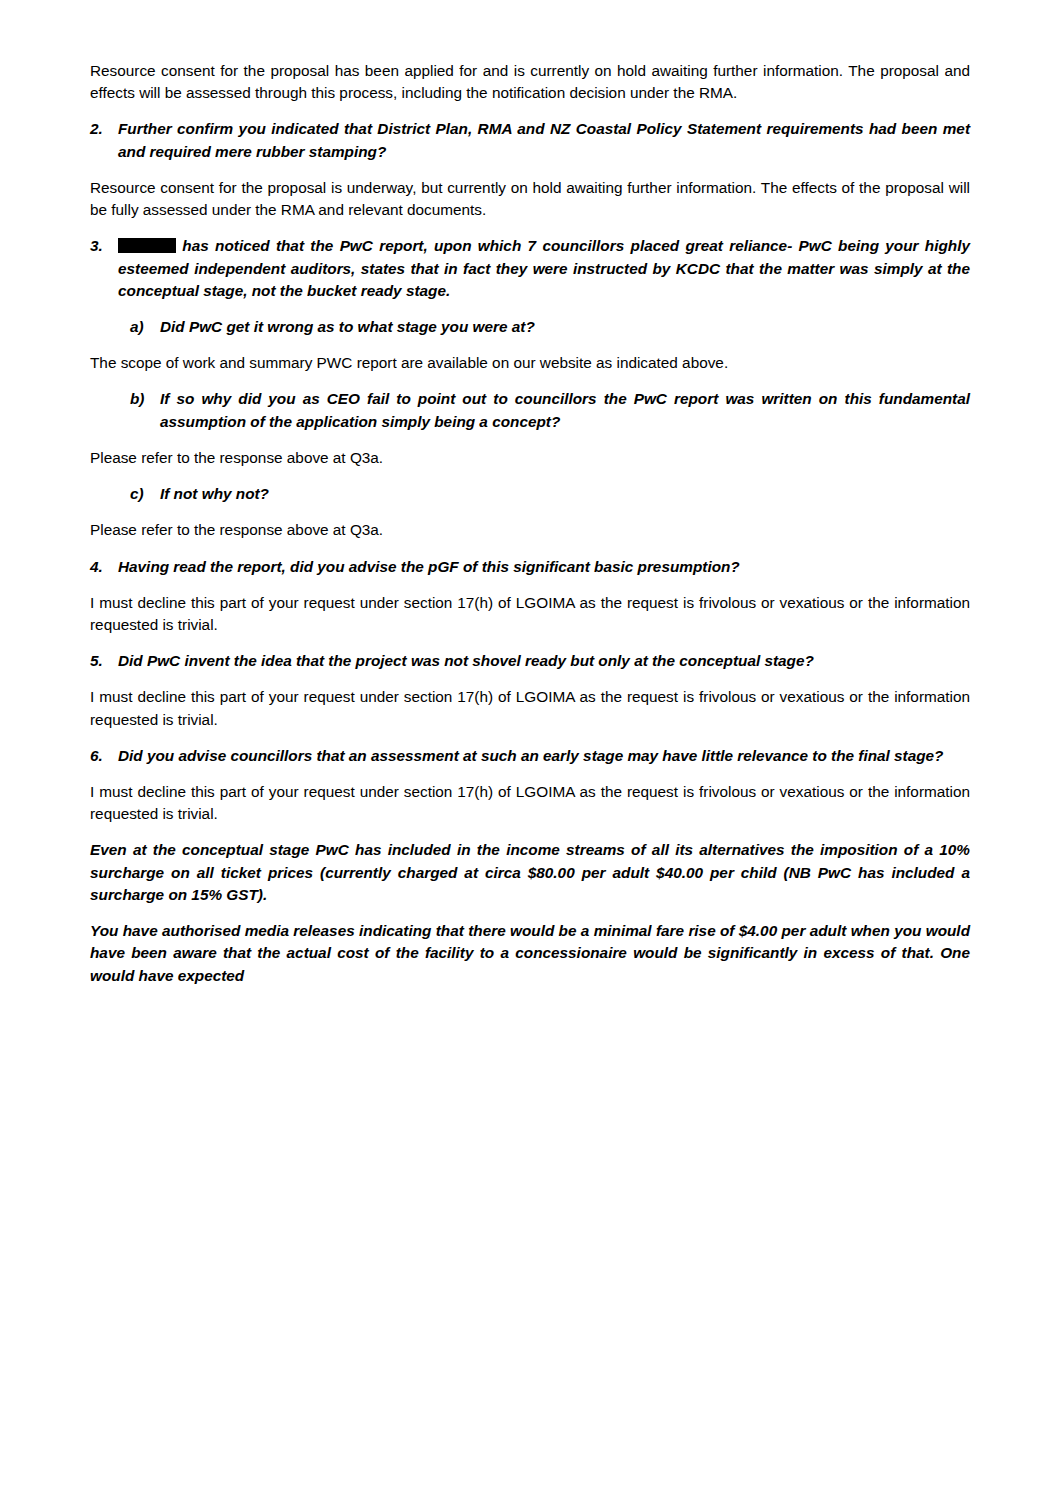Resource consent for the proposal has been applied for and is currently on hold awaiting further information. The proposal and effects will be assessed through this process, including the notification decision under the RMA.
2. Further confirm you indicated that District Plan, RMA and NZ Coastal Policy Statement requirements had been met and required mere rubber stamping?
Resource consent for the proposal is underway, but currently on hold awaiting further information. The effects of the proposal will be fully assessed under the RMA and relevant documents.
3. has noticed that the PwC report, upon which 7 councillors placed great reliance- PwC being your highly esteemed independent auditors, states that in fact they were instructed by KCDC that the matter was simply at the conceptual stage, not the bucket ready stage.
a) Did PwC get it wrong as to what stage you were at?
The scope of work and summary PWC report are available on our website as indicated above.
b) If so why did you as CEO fail to point out to councillors the PwC report was written on this fundamental assumption of the application simply being a concept?
Please refer to the response above at Q3a.
c) If not why not?
Please refer to the response above at Q3a.
4. Having read the report, did you advise the pGF of this significant basic presumption?
I must decline this part of your request under section 17(h) of LGOIMA as the request is frivolous or vexatious or the information requested is trivial.
5. Did PwC invent the idea that the project was not shovel ready but only at the conceptual stage?
I must decline this part of your request under section 17(h) of LGOIMA as the request is frivolous or vexatious or the information requested is trivial.
6. Did you advise councillors that an assessment at such an early stage may have little relevance to the final stage?
I must decline this part of your request under section 17(h) of LGOIMA as the request is frivolous or vexatious or the information requested is trivial.
Even at the conceptual stage PwC has included in the income streams of all its alternatives the imposition of a 10% surcharge on all ticket prices (currently charged at circa $80.00 per adult $40.00 per child (NB PwC has included a surcharge on 15% GST).
You have authorised media releases indicating that there would be a minimal fare rise of $4.00 per adult when you would have been aware that the actual cost of the facility to a concessionaire would be significantly in excess of that. One would have expected